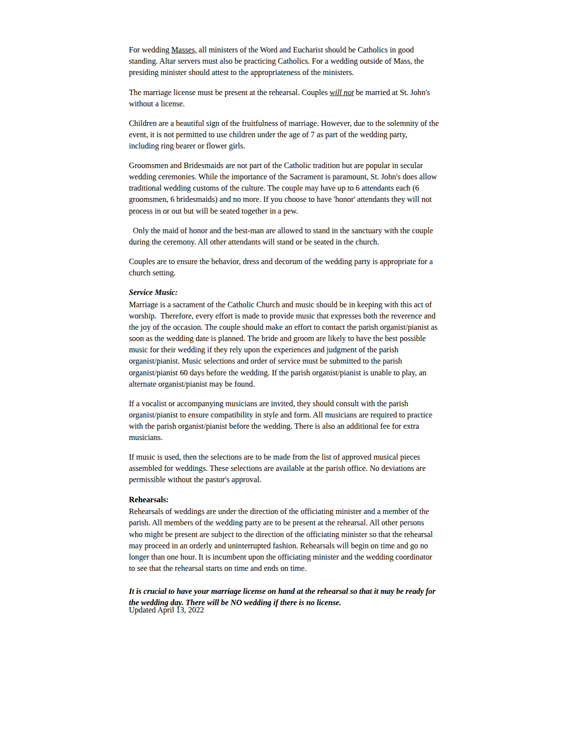For wedding Masses, all ministers of the Word and Eucharist should be Catholics in good standing. Altar servers must also be practicing Catholics. For a wedding outside of Mass, the presiding minister should attest to the appropriateness of the ministers.
The marriage license must be present at the rehearsal. Couples will not be married at St. John's without a license.
Children are a beautiful sign of the fruitfulness of marriage. However, due to the solemnity of the event, it is not permitted to use children under the age of 7 as part of the wedding party, including ring bearer or flower girls.
Groomsmen and Bridesmaids are not part of the Catholic tradition but are popular in secular wedding ceremonies. While the importance of the Sacrament is paramount, St. John's does allow traditional wedding customs of the culture. The couple may have up to 6 attendants each (6 groomsmen, 6 bridesmaids) and no more. If you choose to have 'honor' attendants they will not process in or out but will be seated together in a pew.
Only the maid of honor and the best-man are allowed to stand in the sanctuary with the couple during the ceremony. All other attendants will stand or be seated in the church.
Couples are to ensure the behavior, dress and decorum of the wedding party is appropriate for a church setting.
Service Music:
Marriage is a sacrament of the Catholic Church and music should be in keeping with this act of worship. Therefore, every effort is made to provide music that expresses both the reverence and the joy of the occasion. The couple should make an effort to contact the parish organist/pianist as soon as the wedding date is planned. The bride and groom are likely to have the best possible music for their wedding if they rely upon the experiences and judgment of the parish organist/pianist. Music selections and order of service must be submitted to the parish organist/pianist 60 days before the wedding. If the parish organist/pianist is unable to play, an alternate organist/pianist may be found.
If a vocalist or accompanying musicians are invited, they should consult with the parish organist/pianist to ensure compatibility in style and form. All musicians are required to practice with the parish organist/pianist before the wedding. There is also an additional fee for extra musicians.
If music is used, then the selections are to be made from the list of approved musical pieces assembled for weddings. These selections are available at the parish office. No deviations are permissible without the pastor's approval.
Rehearsals:
Rehearsals of weddings are under the direction of the officiating minister and a member of the parish. All members of the wedding party are to be present at the rehearsal. All other persons who might be present are subject to the direction of the officiating minister so that the rehearsal may proceed in an orderly and uninterrupted fashion. Rehearsals will begin on time and go no longer than one hour. It is incumbent upon the officiating minister and the wedding coordinator to see that the rehearsal starts on time and ends on time.
It is crucial to have your marriage license on hand at the rehearsal so that it may be ready for the wedding day. There will be NO wedding if there is no license.
Updated April 13, 2022